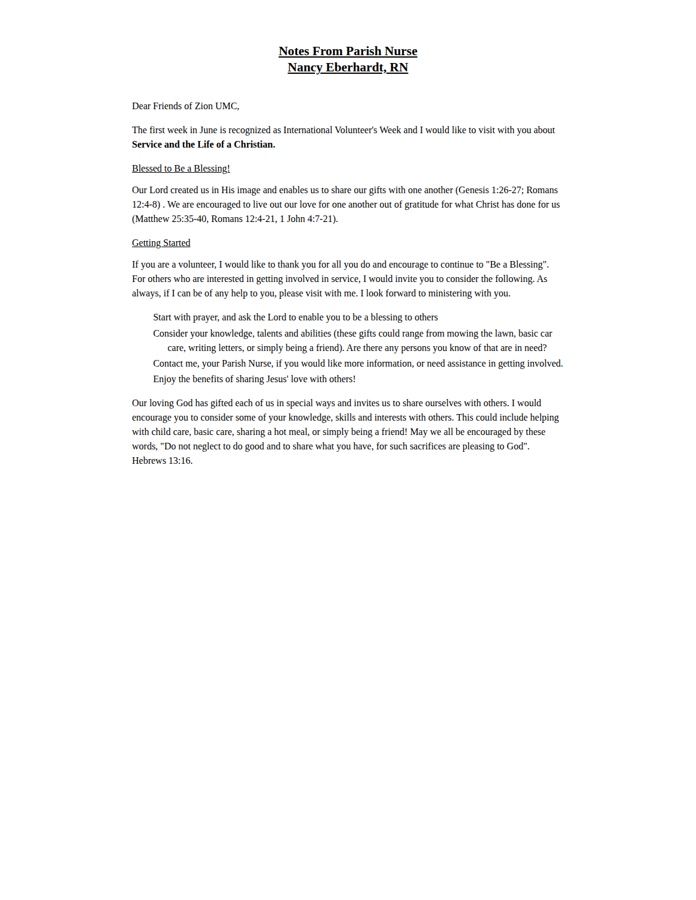Notes From Parish NurseNancy Eberhardt, RN
Dear Friends of Zion UMC,
The first week in June is recognized as International Volunteer's Week and I would like to visit with you about Service and the Life of a Christian.
Blessed to Be a Blessing!
Our Lord created us in His image and enables us to share our gifts with one another (Genesis 1:26-27; Romans 12:4-8) . We are encouraged to live out our love for one another out of gratitude for what Christ has done for us (Matthew 25:35-40, Romans 12:4-21, 1 John 4:7-21).
Getting Started
If you are a volunteer, I would like to thank you for all you do and encourage to continue to "Be a Blessing". For others who are interested in getting involved in service, I would invite you to consider the following. As always, if I can be of any help to you, please visit with me. I look forward to ministering with you.
Start with prayer, and ask the Lord to enable you to be a blessing to others
Consider your knowledge, talents and abilities (these gifts could range from mowing the lawn, basic car care, writing letters, or simply being a friend). Are there any persons you know of that are in need?
Contact me, your Parish Nurse, if you would like more information, or need assistance in getting involved.
Enjoy the benefits of sharing Jesus' love with others!
Our loving God has gifted each of us in special ways and invites us to share ourselves with others. I would encourage you to consider some of your knowledge, skills and interests with others. This could include helping with child care, basic care, sharing a hot meal, or simply being a friend! May we all be encouraged by these words, "Do not neglect to do good and to share what you have, for such sacrifices are pleasing to God". Hebrews 13:16.